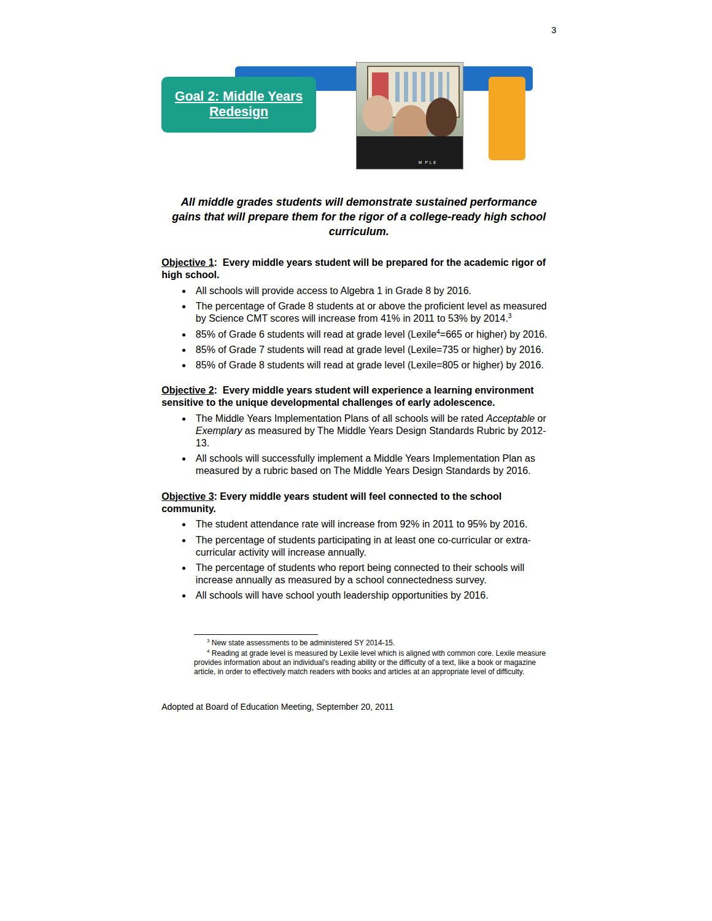3
Goal 2: Middle Years
Redesign
M P L 8
All middle grades students will demonstrate sustained performance gains that will prepare them for the rigor of a college-ready high school curriculum.
Objective 1: Every middle years student will be prepared for the academic rigor of high school.
All schools will provide access to Algebra 1 in Grade 8 by 2016.
The percentage of Grade 8 students at or above the proficient level as measured by Science CMT scores will increase from 41% in 2011 to 53% by 2014.3
85% of Grade 6 students will read at grade level (Lexile4=665 or higher) by 2016.
85% of Grade 7 students will read at grade level (Lexile=735 or higher) by 2016.
85% of Grade 8 students will read at grade level (Lexile=805 or higher) by 2016.
Objective 2: Every middle years student will experience a learning environment sensitive to the unique developmental challenges of early adolescence.
The Middle Years Implementation Plans of all schools will be rated Acceptable or Exemplary as measured by The Middle Years Design Standards Rubric by 2012-13.
All schools will successfully implement a Middle Years Implementation Plan as measured by a rubric based on The Middle Years Design Standards by 2016.
Objective 3: Every middle years student will feel connected to the school community.
The student attendance rate will increase from 92% in 2011 to 95% by 2016.
The percentage of students participating in at least one co-curricular or extra-curricular activity will increase annually.
The percentage of students who report being connected to their schools will increase annually as measured by a school connectedness survey.
All schools will have school youth leadership opportunities by 2016.
3 New state assessments to be administered SY 2014-15.
4 Reading at grade level is measured by Lexile level which is aligned with common core. Lexile measure provides information about an individual's reading ability or the difficulty of a text, like a book or magazine article, in order to effectively match readers with books and articles at an appropriate level of difficulty.
Adopted at Board of Education Meeting, September 20, 2011